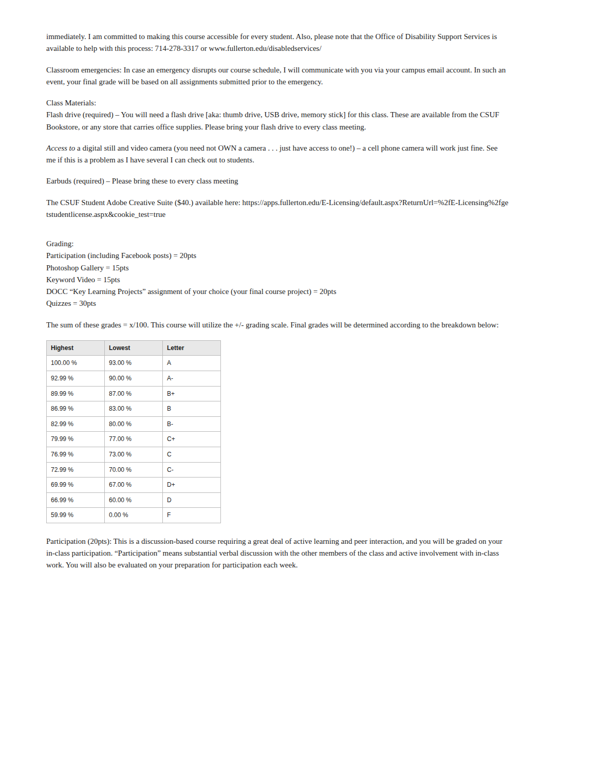immediately. I am committed to making this course accessible for every student. Also, please note that the Office of Disability Support Services is available to help with this process: 714-278-3317 or www.fullerton.edu/disabledservices/
Classroom emergencies: In case an emergency disrupts our course schedule, I will communicate with you via your campus email account. In such an event, your final grade will be based on all assignments submitted prior to the emergency.
Class Materials:
Flash drive (required) – You will need a flash drive [aka: thumb drive, USB drive, memory stick] for this class. These are available from the CSUF Bookstore, or any store that carries office supplies. Please bring your flash drive to every class meeting.
Access to a digital still and video camera (you need not OWN a camera . . . just have access to one!) – a cell phone camera will work just fine. See me if this is a problem as I have several I can check out to students.
Earbuds (required) – Please bring these to every class meeting
The CSUF Student Adobe Creative Suite ($40.) available here: https://apps.fullerton.edu/E-Licensing/default.aspx?ReturnUrl=%2fE-Licensing%2fgetstudentlicense.aspx&cookie_test=true
Grading:
Participation (including Facebook posts) = 20pts
Photoshop Gallery = 15pts
Keyword Video = 15pts
DOCC “Key Learning Projects” assignment of your choice (your final course project) = 20pts
Quizzes = 30pts
The sum of these grades = x/100. This course will utilize the +/- grading scale. Final grades will be determined according to the breakdown below:
| Highest | Lowest | Letter |
| --- | --- | --- |
| 100.00 % | 93.00 % | A |
| 92.99 % | 90.00 % | A- |
| 89.99 % | 87.00 % | B+ |
| 86.99 % | 83.00 % | B |
| 82.99 % | 80.00 % | B- |
| 79.99 % | 77.00 % | C+ |
| 76.99 % | 73.00 % | C |
| 72.99 % | 70.00 % | C- |
| 69.99 % | 67.00 % | D+ |
| 66.99 % | 60.00 % | D |
| 59.99 % | 0.00 % | F |
Participation (20pts): This is a discussion-based course requiring a great deal of active learning and peer interaction, and you will be graded on your in-class participation. “Participation” means substantial verbal discussion with the other members of the class and active involvement with in-class work. You will also be evaluated on your preparation for participation each week.